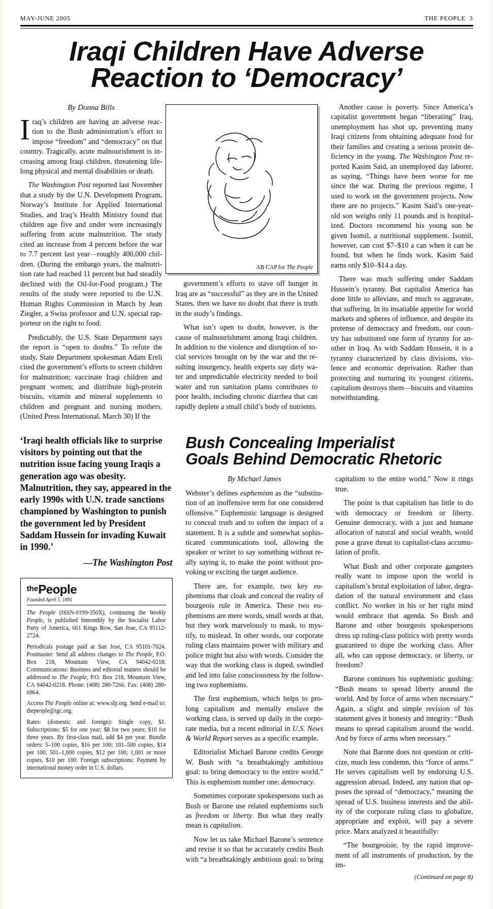May-June 2005 The People 3
Iraqi Children Have Adverse
Reaction to ‘Democracy’
By Donna Bills
Iraq’s children are having an adverse reaction to the Bush administration’s effort to impose “freedom” and “democracy” on that country. Tragically, acute malnourishment is increasing among Iraqi children, threatening lifelong physical and mental disabilities or death.
The Washington Post reported last November that a study by the U.N. Development Program, Norway’s Institute for Applied International Studies, and Iraq’s Health Ministry found that children age five and under were increasingly suffering from acute malnutrition. The study cited an increase from 4 percent before the war to 7.7 percent last year—roughly 400,000 children. (During the embargo years, the malnutrition rate had reached 11 percent but had steadily declined with the Oil-for-Food program.) The results of the study were reported to the U.N. Human Rights Commission in March by Jean Ziegler, a Swiss professor and U.N. special rapporteur on the right to food.
Predictably, the U.S. State Department says the report is “open to doubts.” To refute the study, State Department spokesman Adam Ereli cited the government’s efforts to screen children for malnutrition; vaccinate Iraqi children and pregnant women; and distribute high-protein biscuits, vitamin and mineral supplements to children and pregnant and nursing mothers. (United Press International, March 30) If the
AB CAP for The People
government’s efforts to stave off hunger in Iraq are as “successful” as they are in the United States, then we have no doubt that there is truth in the study’s findings.
What isn’t open to doubt, however, is the cause of malnourishment among Iraqi children. In addition to the violence and disruption of social services brought on by the war and the resulting insurgency, health experts say dirty water and unpredictable electricity needed to boil water and run sanitation plants contributes to poor health, including chronic diarrhea that can rapidly deplete a small child’s body of nutrients.
Another cause is poverty. Since America’s capitalist government began “liberating” Iraq, unemployment has shot up, preventing many Iraqi citizens from obtaining adequate food for their families and creating a serious protein deficiency in the young. The Washington Post reported Kasim Said, an unemployed day laborer, as saying, “Things have been worse for me since the war. During the previous regime, I used to work on the government projects. Now there are no projects.” Kasim Said’s one-year-old son weighs only 11 pounds and is hospitalized. Doctors recommend his young son be given Isomil, a nutritional supplement. Isomil, however, can cost $7–$10 a can when it can be found, but when he finds work, Kasim Said earns only $10–$14 a day.
There was much suffering under Saddam Hussein’s tyranny. But capitalist America has done little to alleviate, and much to aggravate, that suffering. In its insatiable appetite for world markets and spheres of influence, and despite its pretense of democracy and freedom, our country has substituted one form of tyranny for another in Iraq. As with Saddam Hussein, it is a tyranny characterized by class divisions, violence and economic deprivation. Rather than protecting and nurturing its youngest citizens, capitalism destroys them—biscuits and vitamins notwithstanding.
‘Iraqi health officials like to surprise visitors by pointing out that the nutrition issue facing young Iraqis a generation ago was obesity. Malnutrition, they say, appeared in the early 1990s with U.N. trade sanctions championed by Washington to punish the government led by President Saddam Hussein for invading Kuwait in 1990.’ —The Washington Post
the People
Founded April 5, 1891
The People (ISSN-0199-350X), continuing the Weekly People, is published bimonthly by the Socialist Labor Party of America, 661 Kings Row, San Jose, CA 95112-2724.
Periodicals postage paid at San Jose, CA 95101-7024. Postmaster: Send all address changes to The People, P.O. Box 218, Mountain View, CA 94042-0218. Communications: Business and editorial matters should be addressed to The People, P.O. Box 218, Mountain View, CA 94042-0218. Phone: (408) 280-7266. Fax: (408) 280-6964.
Access The People online at: www.slp.org. Send e-mail to: thepeople@igc.org.
Rates: (domestic and foreign): Single copy, $1. Subscriptions: $5 for one year; $8 for two years; $10 for three years. By first-class mail, add $4 per year. Bundle orders: 5–100 copies, $16 per 100; 101–500 copies, $14 per 100; 501–1,000 copies, $12 per 100; 1,001 or more copies, $10 per 100. Foreign subscriptions: Payment by international money order in U.S. dollars.
Bush Concealing Imperialist
Goals Behind Democratic Rhetoric
By Michael James
Webster’s defines euphemism as the “substitution of an inoffensive term for one considered offensive.” Euphemistic language is designed to conceal truth and to soften the impact of a statement. It is a subtle and somewhat sophisticated communications tool, allowing the speaker or writer to say something without really saying it, to make the point without provoking or exciting the target audience.
There are, for example, two key euphemisms that cloak and conceal the reality of bourgeois rule in America. These two euphemisms are mere words, small words at that, but they work marvelously to mask, to mystify, to mislead. In other words, our corporate ruling class maintains power with military and police might but also with words. Consider the way that the working class is duped, swindled and led into false consciousness by the following two euphemisms.
The first euphemism, which helps to prolong capitalism and mentally enslave the working class, is served up daily in the corporate media, but a recent editorial in U.S. News & World Report serves as a specific example.
Editorialist Michael Barone credits George W. Bush with “a breathtakingly ambitious goal: to bring democracy to the entire world.” This is euphemism number one: democracy.
Sometimes corporate spokespersons such as Bush or Barone use related euphemisms such as freedom or liberty. But what they really mean is capitalism.
Now let us take Michael Barone’s sentence and revise it so that he accurately credits Bush with “a breathtakingly ambitious goal: to bring capitalism to the entire world.” Now it rings true.
The point is that capitalism has little to do with democracy or freedom or liberty. Genuine democracy, with a just and humane allocation of natural and social wealth, would pose a grave threat to capitalist-class accumulation of profit.
What Bush and other corporate gangsters really want to impose upon the world is capitalism’s brutal exploitation of labor, degradation of the natural environment and class conflict. No worker in his or her right mind would embrace that agenda. So Bush and Barone and other bourgeois spokespersons dress up ruling-class politics with pretty words guaranteed to dupe the working class. After all, who can oppose democracy, or liberty, or freedom?
Barone continues his euphemistic gushing: “Bush means to spread liberty around the world. And by force of arms when necessary.” Again, a slight and simple revision of his statement gives it honesty and integrity: “Bush means to spread capitalism around the world. And by force of arms when necessary.”
Note that Barone does not question or criticize, much less condemn, this “force of arms.” He serves capitalism well by endorsing U.S. aggression abroad. Indeed, any nation that opposes the spread of “democracy,” meaning the spread of U.S. business interests and the ability of the corporate ruling class to globalize, appropriate and exploit, will pay a severe price. Marx analyzed it beautifully:
“The bourgeoisie, by the rapid improvement of all instruments of production, by the im-
(Continued on page 8)